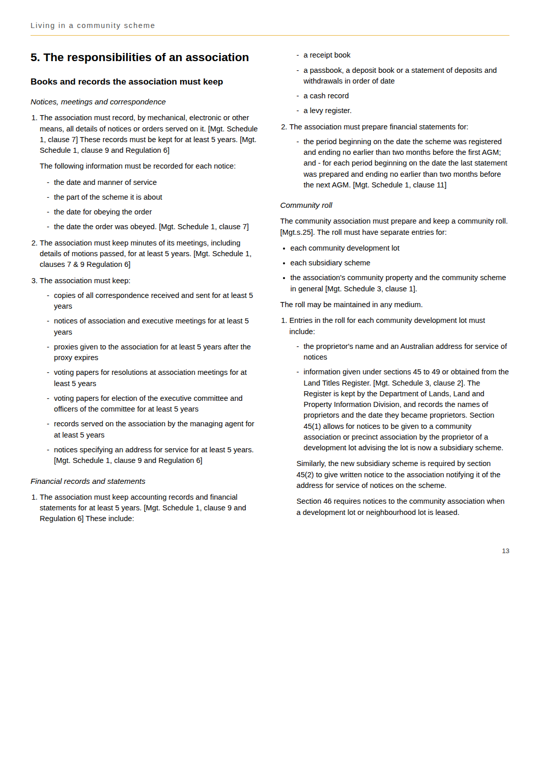Living in a community scheme
5. The responsibilities of an association
Books and records the association must keep
Notices, meetings and correspondence
The association must record, by mechanical, electronic or other means, all details of notices or orders served on it. [Mgt. Schedule 1, clause 7] These records must be kept for at least 5 years. [Mgt. Schedule 1, clause 9 and Regulation 6]
The following information must be recorded for each notice:
the date and manner of service
the part of the scheme it is about
the date for obeying the order
the date the order was obeyed. [Mgt. Schedule 1, clause 7]
The association must keep minutes of its meetings, including details of motions passed, for at least 5 years. [Mgt. Schedule 1, clauses 7 & 9 Regulation 6]
The association must keep:
copies of all correspondence received and sent for at least 5 years
notices of association and executive meetings for at least 5 years
proxies given to the association for at least 5 years after the proxy expires
voting papers for resolutions at association meetings for at least 5 years
voting papers for election of the executive committee and officers of the committee for at least 5 years
records served on the association by the managing agent for at least 5 years
notices specifying an address for service for at least 5 years. [Mgt. Schedule 1, clause 9 and Regulation 6]
Financial records and statements
The association must keep accounting records and financial statements for at least 5 years. [Mgt. Schedule 1, clause 9 and Regulation 6] These include:
a receipt book
a passbook, a deposit book or a statement of deposits and withdrawals in order of date
a cash record
a levy register.
The association must prepare financial statements for:
the period beginning on the date the scheme was registered and ending no earlier than two months before the first AGM; and - for each period beginning on the date the last statement was prepared and ending no earlier than two months before the next AGM. [Mgt. Schedule 1, clause 11]
Community roll
The community association must prepare and keep a community roll. [Mgt.s.25]. The roll must have separate entries for:
each community development lot
each subsidiary scheme
the association's community property and the community scheme in general [Mgt. Schedule 3, clause 1].
The roll may be maintained in any medium.
Entries in the roll for each community development lot must include:
the proprietor's name and an Australian address for service of notices
information given under sections 45 to 49 or obtained from the Land Titles Register. [Mgt. Schedule 3, clause 2]. The Register is kept by the Department of Lands, Land and Property Information Division, and records the names of proprietors and the date they became proprietors. Section 45(1) allows for notices to be given to a community association or precinct association by the proprietor of a development lot advising the lot is now a subsidiary scheme.
Similarly, the new subsidiary scheme is required by section 45(2) to give written notice to the association notifying it of the address for service of notices on the scheme.
Section 46 requires notices to the community association when a development lot or neighbourhood lot is leased.
13